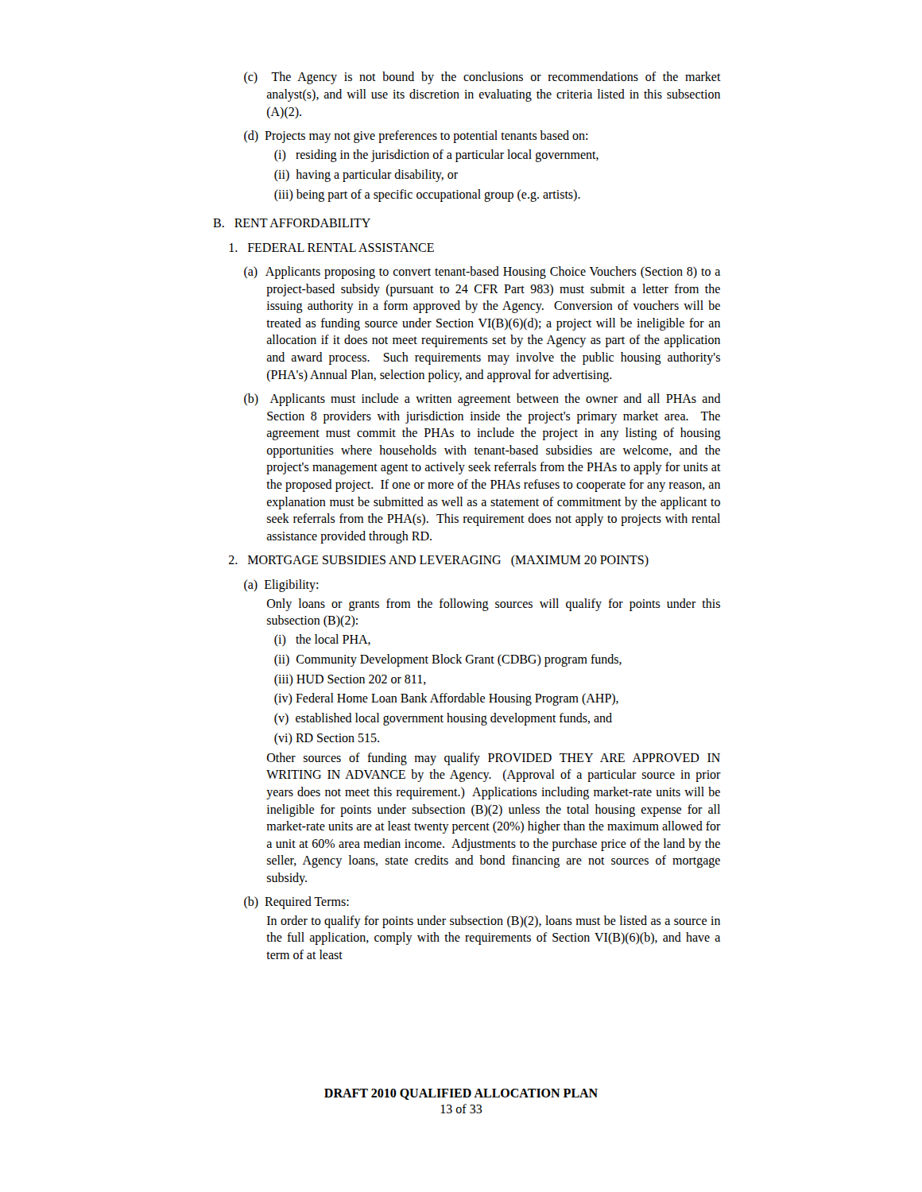(c) The Agency is not bound by the conclusions or recommendations of the market analyst(s), and will use its discretion in evaluating the criteria listed in this subsection (A)(2).
(d) Projects may not give preferences to potential tenants based on:
(i) residing in the jurisdiction of a particular local government,
(ii) having a particular disability, or
(iii) being part of a specific occupational group (e.g. artists).
B. RENT AFFORDABILITY
1. FEDERAL RENTAL ASSISTANCE
(a) Applicants proposing to convert tenant-based Housing Choice Vouchers (Section 8) to a project-based subsidy (pursuant to 24 CFR Part 983) must submit a letter from the issuing authority in a form approved by the Agency. Conversion of vouchers will be treated as funding source under Section VI(B)(6)(d); a project will be ineligible for an allocation if it does not meet requirements set by the Agency as part of the application and award process. Such requirements may involve the public housing authority's (PHA's) Annual Plan, selection policy, and approval for advertising.
(b) Applicants must include a written agreement between the owner and all PHAs and Section 8 providers with jurisdiction inside the project's primary market area. The agreement must commit the PHAs to include the project in any listing of housing opportunities where households with tenant-based subsidies are welcome, and the project's management agent to actively seek referrals from the PHAs to apply for units at the proposed project. If one or more of the PHAs refuses to cooperate for any reason, an explanation must be submitted as well as a statement of commitment by the applicant to seek referrals from the PHA(s). This requirement does not apply to projects with rental assistance provided through RD.
2. MORTGAGE SUBSIDIES AND LEVERAGING (MAXIMUM 20 POINTS)
(a) Eligibility:
Only loans or grants from the following sources will qualify for points under this subsection (B)(2):
(i) the local PHA,
(ii) Community Development Block Grant (CDBG) program funds,
(iii) HUD Section 202 or 811,
(iv) Federal Home Loan Bank Affordable Housing Program (AHP),
(v) established local government housing development funds, and
(vi) RD Section 515.
Other sources of funding may qualify PROVIDED THEY ARE APPROVED IN WRITING IN ADVANCE by the Agency. (Approval of a particular source in prior years does not meet this requirement.) Applications including market-rate units will be ineligible for points under subsection (B)(2) unless the total housing expense for all market-rate units are at least twenty percent (20%) higher than the maximum allowed for a unit at 60% area median income. Adjustments to the purchase price of the land by the seller, Agency loans, state credits and bond financing are not sources of mortgage subsidy.
(b) Required Terms:
In order to qualify for points under subsection (B)(2), loans must be listed as a source in the full application, comply with the requirements of Section VI(B)(6)(b), and have a term of at least
DRAFT 2010 QUALIFIED ALLOCATION PLAN
13 of 33